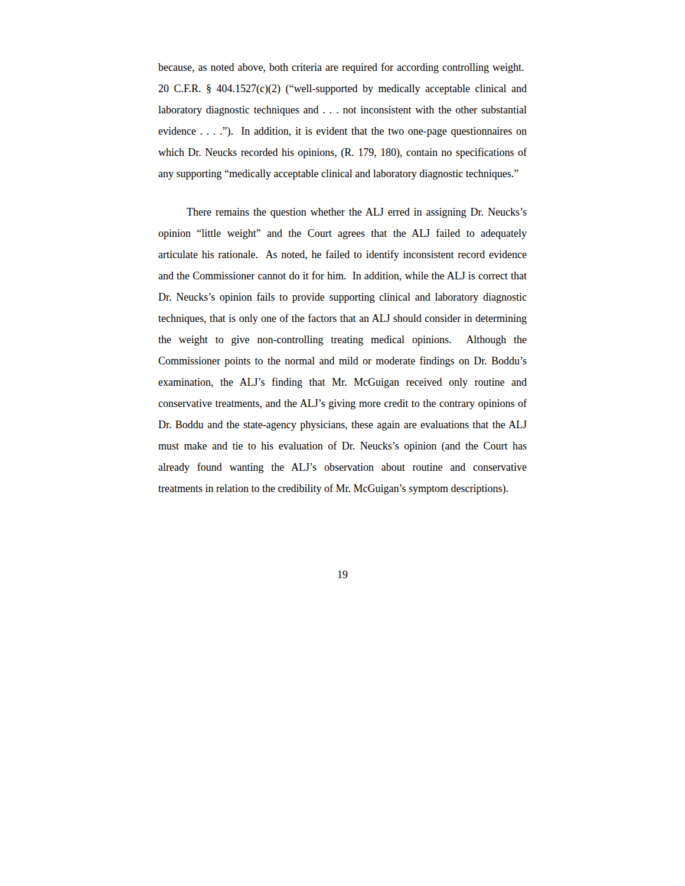because, as noted above, both criteria are required for according controlling weight. 20 C.F.R. § 404.1527(c)(2) (“well-supported by medically acceptable clinical and laboratory diagnostic techniques and . . . not inconsistent with the other substantial evidence . . . .”). In addition, it is evident that the two one-page questionnaires on which Dr. Neucks recorded his opinions, (R. 179, 180), contain no specifications of any supporting “medically acceptable clinical and laboratory diagnostic techniques.”
There remains the question whether the ALJ erred in assigning Dr. Neucks’s opinion “little weight” and the Court agrees that the ALJ failed to adequately articulate his rationale. As noted, he failed to identify inconsistent record evidence and the Commissioner cannot do it for him. In addition, while the ALJ is correct that Dr. Neucks’s opinion fails to provide supporting clinical and laboratory diagnostic techniques, that is only one of the factors that an ALJ should consider in determining the weight to give non-controlling treating medical opinions. Although the Commissioner points to the normal and mild or moderate findings on Dr. Boddu’s examination, the ALJ’s finding that Mr. McGuigan received only routine and conservative treatments, and the ALJ’s giving more credit to the contrary opinions of Dr. Boddu and the state-agency physicians, these again are evaluations that the ALJ must make and tie to his evaluation of Dr. Neucks’s opinion (and the Court has already found wanting the ALJ’s observation about routine and conservative treatments in relation to the credibility of Mr. McGuigan’s symptom descriptions).
19